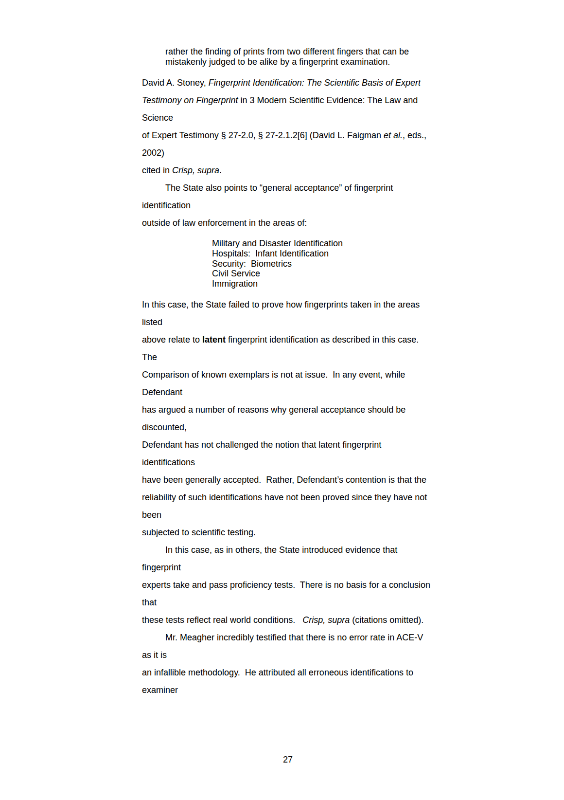rather the finding of prints from two different fingers that can be
mistakenly judged to be alike by a fingerprint examination.
David A. Stoney, Fingerprint Identification: The Scientific Basis of Expert
Testimony on Fingerprint in 3 Modern Scientific Evidence: The Law and Science
of Expert Testimony § 27-2.0, § 27-2.1.2[6] (David L. Faigman et al., eds., 2002)
cited in Crisp, supra.
The State also points to “general acceptance” of fingerprint identification
outside of law enforcement in the areas of:
Military and Disaster Identification
Hospitals: Infant Identification
Security: Biometrics
Civil Service
Immigration
In this case, the State failed to prove how fingerprints taken in the areas listed
above relate to latent fingerprint identification as described in this case. The
Comparison of known exemplars is not at issue. In any event, while Defendant
has argued a number of reasons why general acceptance should be discounted,
Defendant has not challenged the notion that latent fingerprint identifications
have been generally accepted. Rather, Defendant’s contention is that the
reliability of such identifications have not been proved since they have not been
subjected to scientific testing.
In this case, as in others, the State introduced evidence that fingerprint
experts take and pass proficiency tests. There is no basis for a conclusion that
these tests reflect real world conditions. Crisp, supra (citations omitted).
Mr. Meagher incredibly testified that there is no error rate in ACE-V as it is
an infallible methodology. He attributed all erroneous identifications to examiner
27